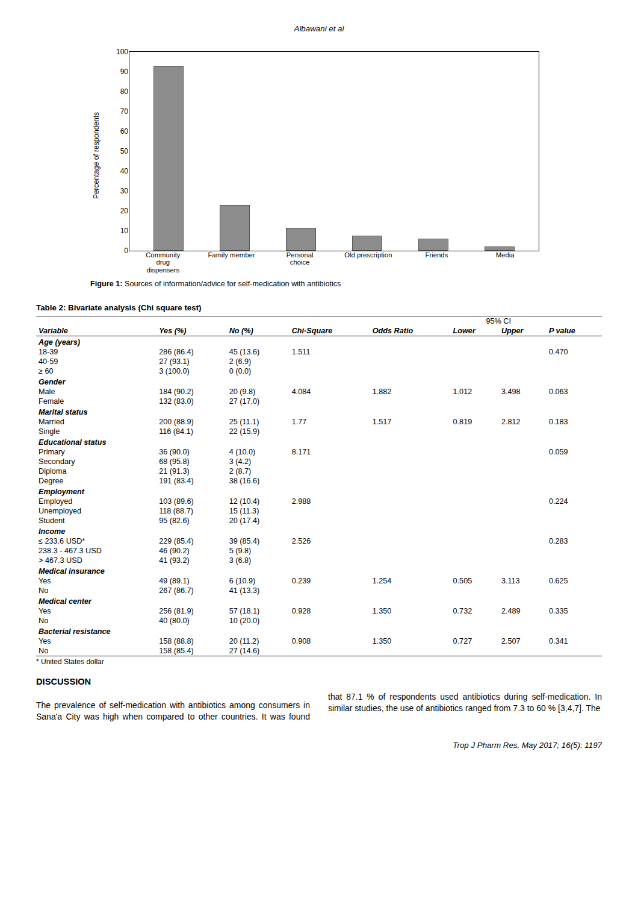Albawani et al
Percentage of respondents
100 90 80 70 60 50 40 30 20 10 0
Community drug dispensers
Family member
Personal choice
Old prescription
Friends
Media
Figure 1: Sources of information/advice for self-medication with antibiotics
Table 2: Bivariate analysis (Chi square test)
| | | | | | 95% CI | |
| --- | --- | --- | --- | --- | --- | --- |
| Variable | Yes (%) | No (%) | Chi-Square | Odds Ratio | Lower | Upper | P value |
| Age (years) |
| 18-39 | 286 (86.4) | 45 (13.6) | 1.511 | | | | 0.470 |
| 40-59 | 27 (93.1) | 2 (6.9) | | | | | |
| ≥ 60 | 3 (100.0) | 0 (0.0) | | | | | |
| Gender |
| Male | 184 (90.2) | 20 (9.8) | 4.084 | 1.882 | 1.012 | 3.498 | 0.063 |
| Female | 132 (83.0) | 27 (17.0) | | | | | |
| Marital status |
| Married | 200 (88.9) | 25 (11.1) | 1.77 | 1.517 | 0.819 | 2.812 | 0.183 |
| Single | 116 (84.1) | 22 (15.9) | | | | | |
| Educational status |
| Primary | 36 (90.0) | 4 (10.0) | 8.171 | | | | 0.059 |
| Secondary | 68 (95.8) | 3 (4.2) | | | | | |
| Diploma | 21 (91.3) | 2 (8.7) | | | | | |
| Degree | 191 (83.4) | 38 (16.6) | | | | | |
| Employment |
| Employed | 103 (89.6) | 12 (10.4) | 2.988 | | | | 0.224 |
| Unemployed | 118 (88.7) | 15 (11.3) | | | | | |
| Student | 95 (82.6) | 20 (17.4) | | | | | |
| Income |
| ≤ 233.6 USD* | 229 (85.4) | 39 (85.4) | 2.526 | | | | 0.283 |
| 238.3 - 467.3 USD | 46 (90.2) | 5 (9.8) | | | | | |
| > 467.3 USD | 41 (93.2) | 3 (6.8) | | | | | |
| Medical insurance |
| Yes | 49 (89.1) | 6 (10.9) | 0.239 | 1.254 | 0.505 | 3.113 | 0.625 |
| No | 267 (86.7) | 41 (13.3) | | | | | |
| Medical center |
| Yes | 256 (81.9) | 57 (18.1) | 0.928 | 1.350 | 0.732 | 2.489 | 0.335 |
| No | 40 (80.0) | 10 (20.0) | | | | | |
| Bacterial resistance |
| Yes | 158 (88.8) | 20 (11.2) | 0.908 | 1.350 | 0.727 | 2.507 | 0.341 |
| No | 158 (85.4) | 27 (14.6) | | | | | |
* United States dollar
DISCUSSION
The prevalence of self-medication with antibiotics among consumers in Sana'a City was high when compared to other countries. It was found that 87.1 % of respondents used antibiotics during self-medication. In similar studies, the use of antibiotics ranged from 7.3 to 60 % [3,4,7]. The
Trop J Pharm Res, May 2017; 16(5): 1197